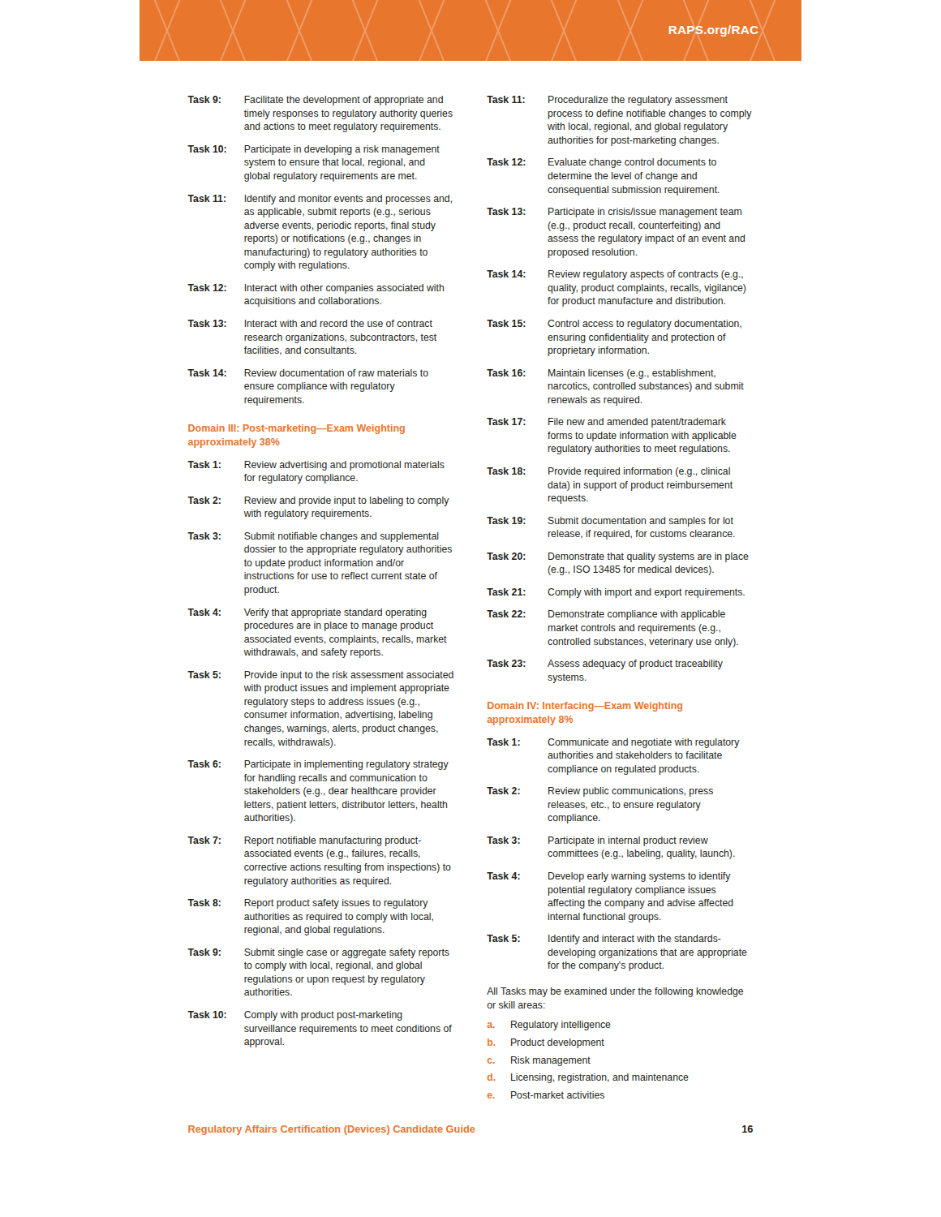RAPS.org/RAC
Task 9:
Facilitate the development of appropriate and timely responses to regulatory authority queries and actions to meet regulatory requirements.
Task 10:
Participate in developing a risk management system to ensure that local, regional, and global regulatory requirements are met.
Task 11:
Identify and monitor events and processes and, as applicable, submit reports (e.g., serious adverse events, periodic reports, final study reports) or notifications (e.g., changes in manufacturing) to regulatory authorities to comply with regulations.
Task 12:
Interact with other companies associated with acquisitions and collaborations.
Task 13:
Interact with and record the use of contract research organizations, subcontractors, test facilities, and consultants.
Task 14:
Review documentation of raw materials to ensure compliance with regulatory requirements.
Domain III: Post-marketing—Exam Weighting approximately 38%
Task 1:
Review advertising and promotional materials for regulatory compliance.
Task 2:
Review and provide input to labeling to comply with regulatory requirements.
Task 3:
Submit notifiable changes and supplemental dossier to the appropriate regulatory authorities to update product information and/or instructions for use to reflect current state of product.
Task 4:
Verify that appropriate standard operating procedures are in place to manage product associated events, complaints, recalls, market withdrawals, and safety reports.
Task 5:
Provide input to the risk assessment associated with product issues and implement appropriate regulatory steps to address issues (e.g., consumer information, advertising, labeling changes, warnings, alerts, product changes, recalls, withdrawals).
Task 6:
Participate in implementing regulatory strategy for handling recalls and communication to stakeholders (e.g., dear healthcare provider letters, patient letters, distributor letters, health authorities).
Task 7:
Report notifiable manufacturing product-associated events (e.g., failures, recalls, corrective actions resulting from inspections) to regulatory authorities as required.
Task 8:
Report product safety issues to regulatory authorities as required to comply with local, regional, and global regulations.
Task 9:
Submit single case or aggregate safety reports to comply with local, regional, and global regulations or upon request by regulatory authorities.
Task 10:
Comply with product post-marketing surveillance requirements to meet conditions of approval.
Task 11:
Proceduralize the regulatory assessment process to define notifiable changes to comply with local, regional, and global regulatory authorities for post-marketing changes.
Task 12:
Evaluate change control documents to determine the level of change and consequential submission requirement.
Task 13:
Participate in crisis/issue management team (e.g., product recall, counterfeiting) and assess the regulatory impact of an event and proposed resolution.
Task 14:
Review regulatory aspects of contracts (e.g., quality, product complaints, recalls, vigilance) for product manufacture and distribution.
Task 15:
Control access to regulatory documentation, ensuring confidentiality and protection of proprietary information.
Task 16:
Maintain licenses (e.g., establishment, narcotics, controlled substances) and submit renewals as required.
Task 17:
File new and amended patent/trademark forms to update information with applicable regulatory authorities to meet regulations.
Task 18:
Provide required information (e.g., clinical data) in support of product reimbursement requests.
Task 19:
Submit documentation and samples for lot release, if required, for customs clearance.
Task 20:
Demonstrate that quality systems are in place (e.g., ISO 13485 for medical devices).
Task 21:
Comply with import and export requirements.
Task 22:
Demonstrate compliance with applicable market controls and requirements (e.g., controlled substances, veterinary use only).
Task 23:
Assess adequacy of product traceability systems.
Domain IV: Interfacing—Exam Weighting approximately 8%
Task 1:
Communicate and negotiate with regulatory authorities and stakeholders to facilitate compliance on regulated products.
Task 2:
Review public communications, press releases, etc., to ensure regulatory compliance.
Task 3:
Participate in internal product review committees (e.g., labeling, quality, launch).
Task 4:
Develop early warning systems to identify potential regulatory compliance issues affecting the company and advise affected internal functional groups.
Task 5:
Identify and interact with the standards-developing organizations that are appropriate for the company's product.
All Tasks may be examined under the following knowledge or skill areas:
a. Regulatory intelligence
b. Product development
c. Risk management
d. Licensing, registration, and maintenance
e. Post-market activities
Regulatory Affairs Certification (Devices) Candidate Guide
16